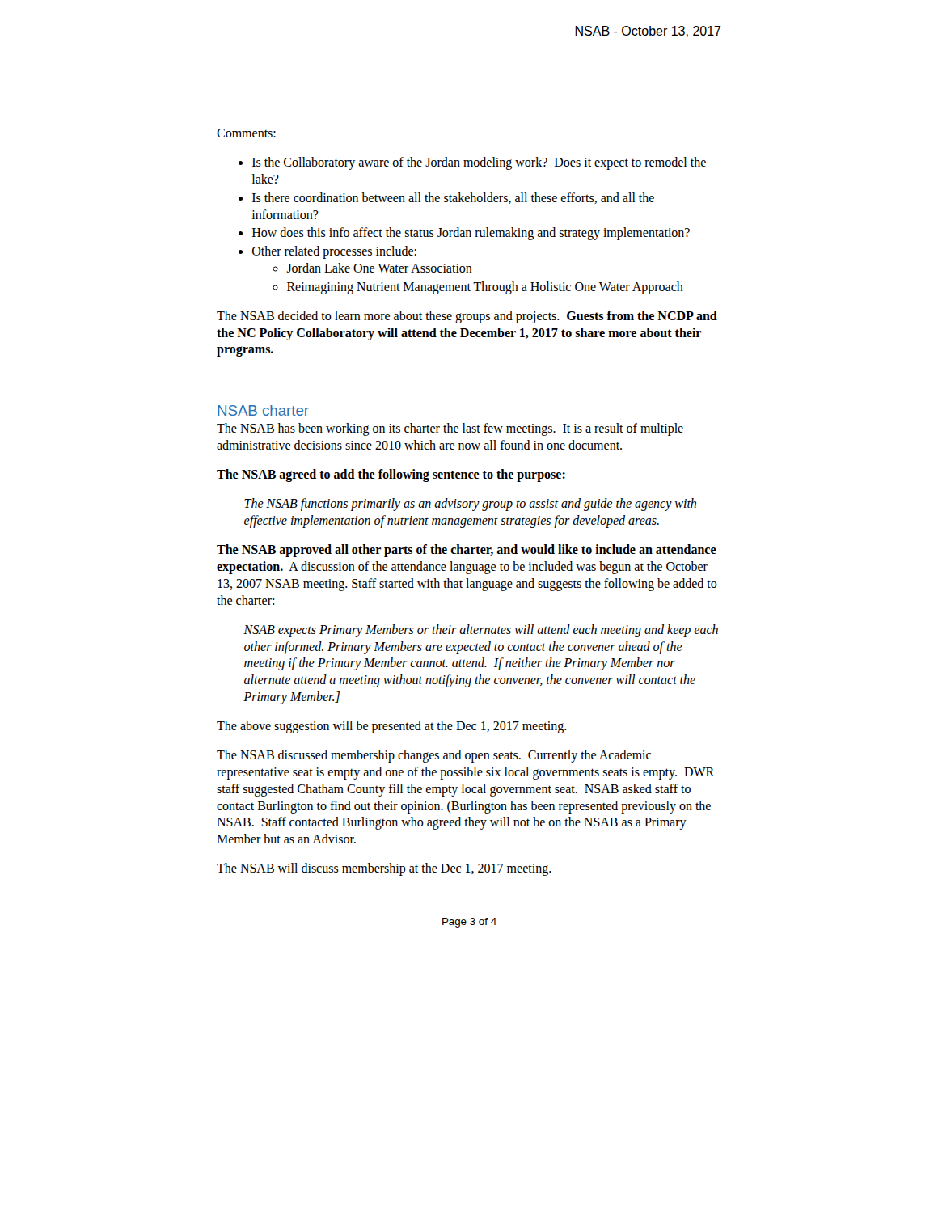NSAB - October 13, 2017
Comments:
Is the Collaboratory aware of the Jordan modeling work? Does it expect to remodel the lake?
Is there coordination between all the stakeholders, all these efforts, and all the information?
How does this info affect the status Jordan rulemaking and strategy implementation?
Other related processes include:
Jordan Lake One Water Association
Reimagining Nutrient Management Through a Holistic One Water Approach
The NSAB decided to learn more about these groups and projects. Guests from the NCDP and the NC Policy Collaboratory will attend the December 1, 2017 to share more about their programs.
NSAB charter
The NSAB has been working on its charter the last few meetings. It is a result of multiple administrative decisions since 2010 which are now all found in one document.
The NSAB agreed to add the following sentence to the purpose:
The NSAB functions primarily as an advisory group to assist and guide the agency with effective implementation of nutrient management strategies for developed areas.
The NSAB approved all other parts of the charter, and would like to include an attendance expectation. A discussion of the attendance language to be included was begun at the October 13, 2007 NSAB meeting. Staff started with that language and suggests the following be added to the charter:
NSAB expects Primary Members or their alternates will attend each meeting and keep each other informed. Primary Members are expected to contact the convener ahead of the meeting if the Primary Member cannot. attend. If neither the Primary Member nor alternate attend a meeting without notifying the convener, the convener will contact the Primary Member.]
The above suggestion will be presented at the Dec 1, 2017 meeting.
The NSAB discussed membership changes and open seats. Currently the Academic representative seat is empty and one of the possible six local governments seats is empty. DWR staff suggested Chatham County fill the empty local government seat. NSAB asked staff to contact Burlington to find out their opinion. (Burlington has been represented previously on the NSAB. Staff contacted Burlington who agreed they will not be on the NSAB as a Primary Member but as an Advisor.
The NSAB will discuss membership at the Dec 1, 2017 meeting.
Page 3 of 4